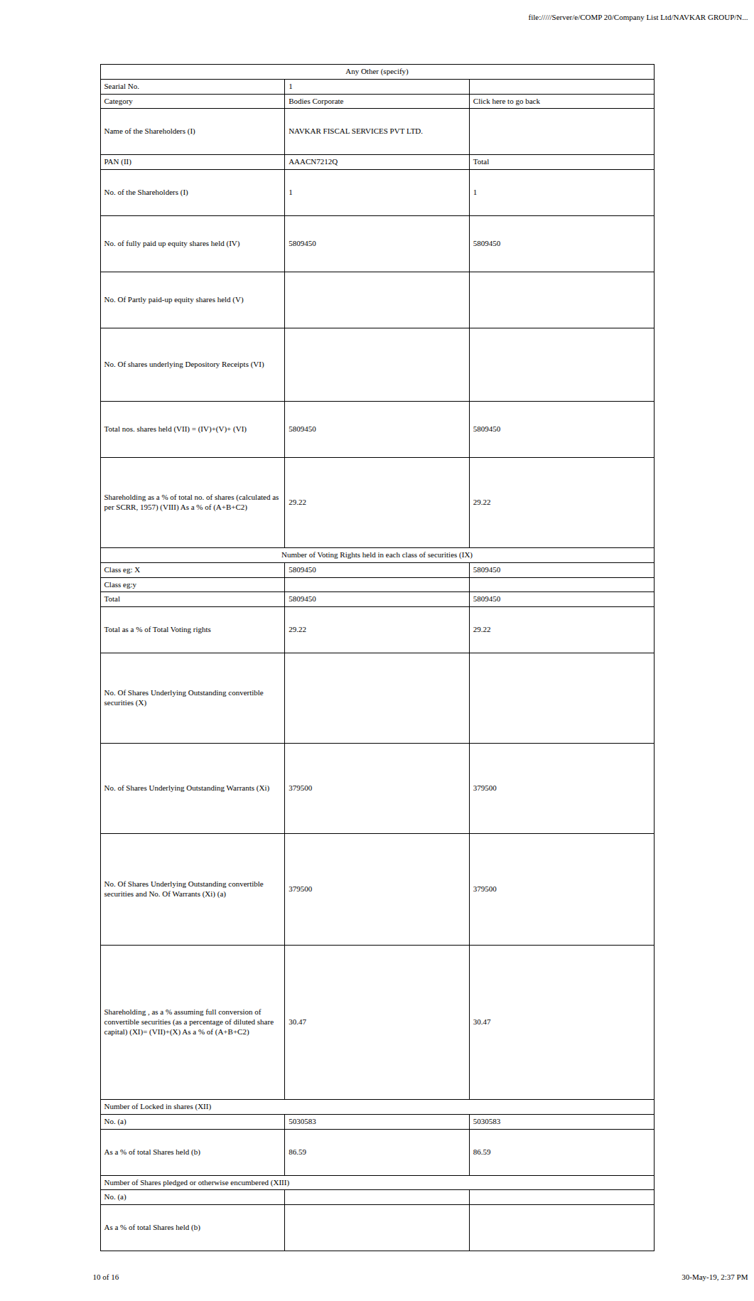file://///Server/e/COMP 20/Company List Ltd/NAVKAR GROUP/N...
| Any Other (specify) |
| Searial No. | 1 | |
| Category | Bodies Corporate | Click here to go back |
| Name of the Shareholders (I) | NAVKAR FISCAL SERVICES PVT LTD. | |
| PAN (II) | AAACN7212Q | Total |
| No. of the Shareholders (I) | 1 | 1 |
| No. of fully paid up equity shares held (IV) | 5809450 | 5809450 |
| No. Of Partly paid-up equity shares held (V) | | |
| No. Of shares underlying Depository Receipts (VI) | | |
| Total nos. shares held (VII) = (IV)+(V)+ (VI) | 5809450 | 5809450 |
| Shareholding as a % of total no. of shares (calculated as per SCRR, 1957) (VIII) As a % of (A+B+C2) | 29.22 | 29.22 |
| Number of Voting Rights held in each class of securities (IX) |
| Class eg: X | 5809450 | 5809450 |
| Class eg:y | | |
| Total | 5809450 | 5809450 |
| Total as a % of Total Voting rights | 29.22 | 29.22 |
| No. Of Shares Underlying Outstanding convertible securities (X) | | |
| No. of Shares Underlying Outstanding Warrants (Xi) | 379500 | 379500 |
| No. Of Shares Underlying Outstanding convertible securities and No. Of Warrants (Xi) (a) | 379500 | 379500 |
| Shareholding , as a % assuming full conversion of convertible securities (as a percentage of diluted share capital) (XI)= (VII)+(X) As a % of (A+B+C2) | 30.47 | 30.47 |
| Number of Locked in shares (XII) |
| No. (a) | 5030583 | 5030583 |
| As a % of total Shares held (b) | 86.59 | 86.59 |
| Number of Shares pledged or otherwise encumbered (XIII) |
| No. (a) | | |
| As a % of total Shares held (b) | | |
10 of 16 30-May-19, 2:37 PM